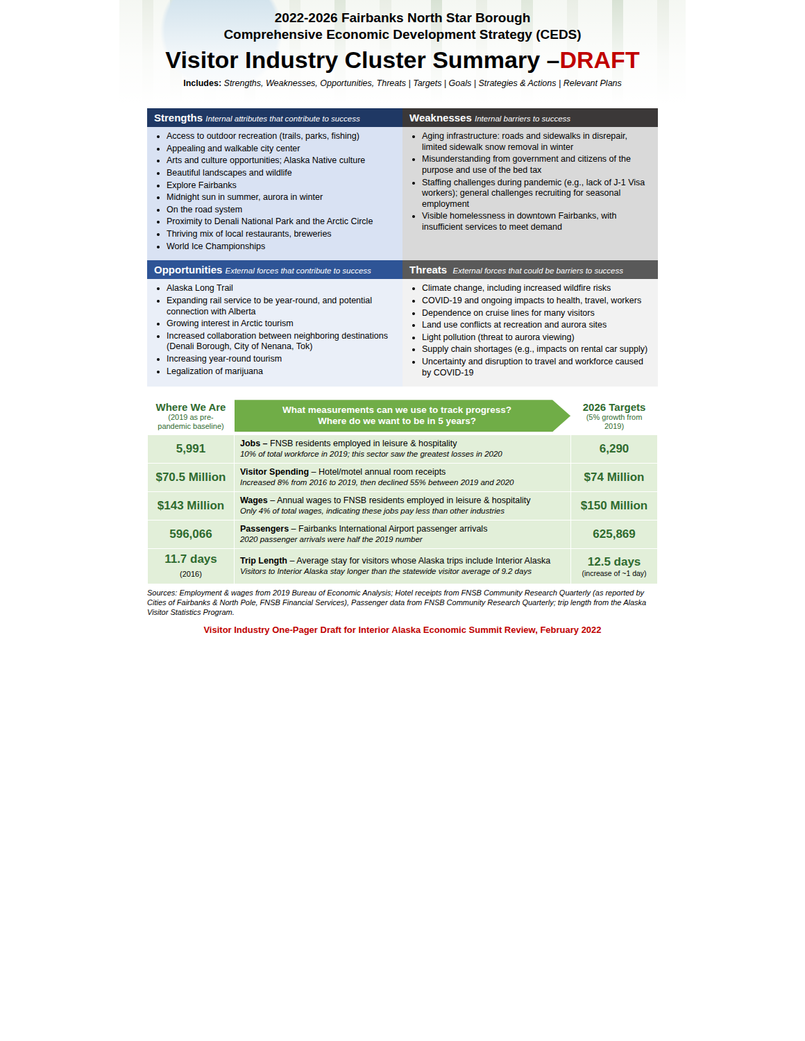2022-2026 Fairbanks North Star Borough
Comprehensive Economic Development Strategy (CEDS)
Visitor Industry Cluster Summary –DRAFT
Includes: Strengths, Weaknesses, Opportunities, Threats | Targets | Goals | Strategies & Actions | Relevant Plans
| Strengths Internal attributes that contribute to success | Weaknesses Internal barriers to success |
| --- | --- |
| Access to outdoor recreation (trails, parks, fishing) Appealing and walkable city center Arts and culture opportunities; Alaska Native culture Beautiful landscapes and wildlife Explore Fairbanks Midnight sun in summer, aurora in winter On the road system Proximity to Denali National Park and the Arctic Circle Thriving mix of local restaurants, breweries World Ice Championships | Aging infrastructure: roads and sidewalks in disrepair, limited sidewalk snow removal in winter Misunderstanding from government and citizens of the purpose and use of the bed tax Staffing challenges during pandemic (e.g., lack of J-1 Visa workers); general challenges recruiting for seasonal employment Visible homelessness in downtown Fairbanks, with insufficient services to meet demand |
| Opportunities External forces that contribute to success | Threats External forces that could be barriers to success |
| Alaska Long Trail Expanding rail service to be year-round, and potential connection with Alberta Growing interest in Arctic tourism Increased collaboration between neighboring destinations (Denali Borough, City of Nenana, Tok) Increasing year-round tourism Legalization of marijuana | Climate change, including increased wildfire risks COVID-19 and ongoing impacts to health, travel, workers Dependence on cruise lines for many visitors Land use conflicts at recreation and aurora sites Light pollution (threat to aurora viewing) Supply chain shortages (e.g., impacts on rental car supply) Uncertainty and disruption to travel and workforce caused by COVID-19 |
| Where We Are (2019 as pre-pandemic baseline) | What measurements can we use to track progress? Where do we want to be in 5 years? | 2026 Targets (5% growth from 2019) |
| 5,991 | Jobs – FNSB residents employed in leisure & hospitality 10% of total workforce in 2019; this sector saw the greatest losses in 2020 | 6,290 |
| $70.5 Million | Visitor Spending – Hotel/motel annual room receipts Increased 8% from 2016 to 2019, then declined 55% between 2019 and 2020 | $74 Million |
| $143 Million | Wages – Annual wages to FNSB residents employed in leisure & hospitality Only 4% of total wages, indicating these jobs pay less than other industries | $150 Million |
| 596,066 | Passengers – Fairbanks International Airport passenger arrivals 2020 passenger arrivals were half the 2019 number | 625,869 |
| 11.7 days (2016) | Trip Length – Average stay for visitors whose Alaska trips include Interior Alaska Visitors to Interior Alaska stay longer than the statewide visitor average of 9.2 days | 12.5 days (increase of ~1 day) |
Sources: Employment & wages from 2019 Bureau of Economic Analysis; Hotel receipts from FNSB Community Research Quarterly (as reported by Cities of Fairbanks & North Pole, FNSB Financial Services), Passenger data from FNSB Community Research Quarterly; trip length from the Alaska Visitor Statistics Program.
Visitor Industry One-Pager Draft for Interior Alaska Economic Summit Review, February 2022